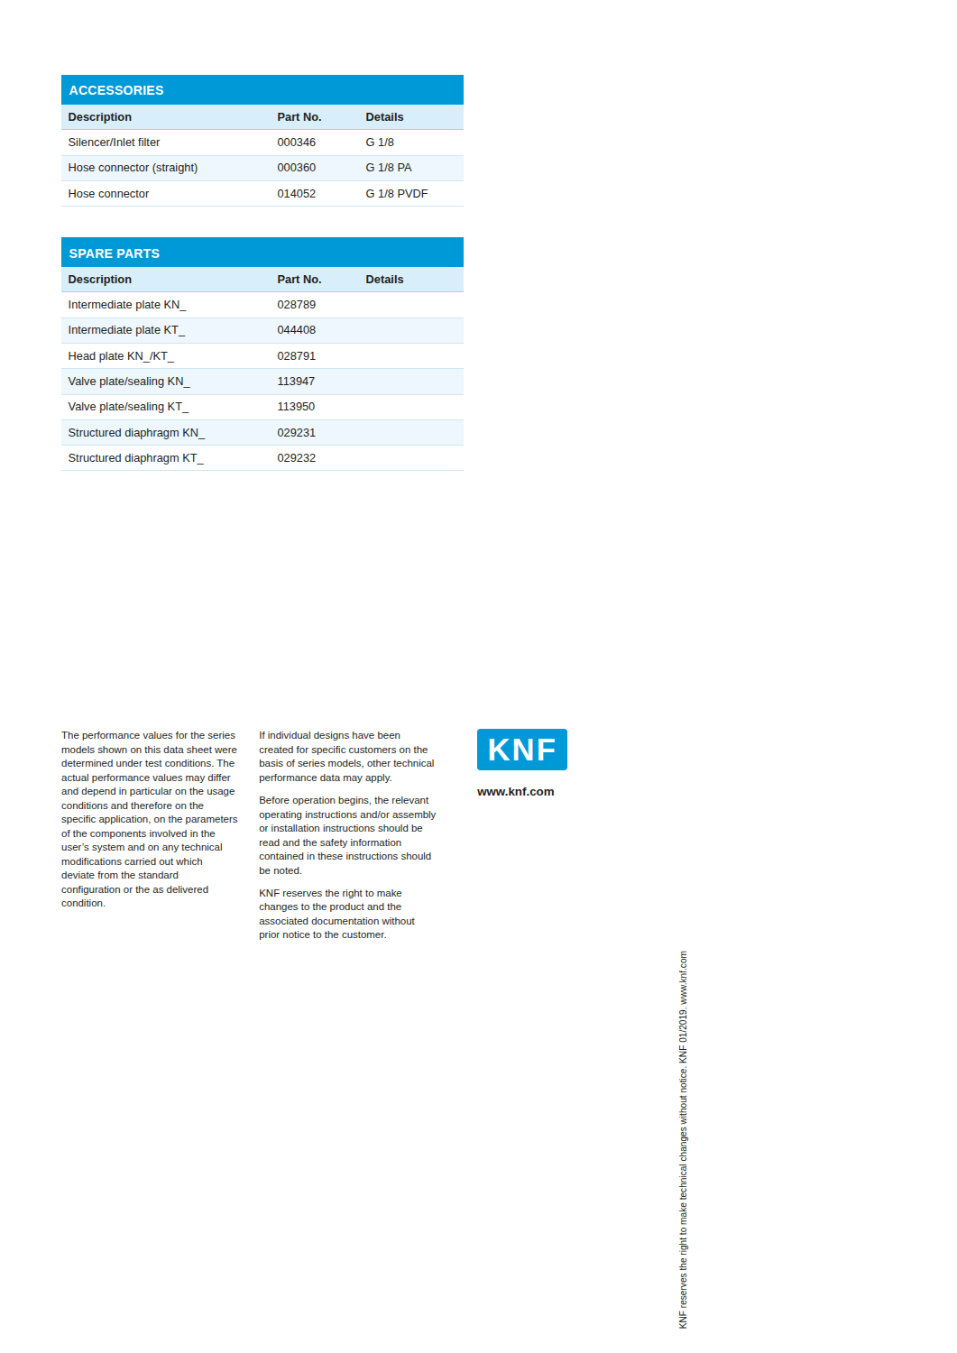ACCESSORIES
| Description | Part No. | Details |
| --- | --- | --- |
| Silencer/Inlet filter | 000346 | G 1/8 |
| Hose connector (straight) | 000360 | G 1/8 PA |
| Hose connector | 014052 | G 1/8 PVDF |
SPARE PARTS
| Description | Part No. | Details |
| --- | --- | --- |
| Intermediate plate KN_ | 028789 | |
| Intermediate plate KT_ | 044408 | |
| Head plate KN_/KT_ | 028791 | |
| Valve plate/sealing KN_ | 113947 | |
| Valve plate/sealing KT_ | 113950 | |
| Structured diaphragm KN_ | 029231 | |
| Structured diaphragm KT_ | 029232 | |
The performance values for the series models shown on this data sheet were determined under test conditions. The actual performance values may differ and depend in particular on the usage conditions and therefore on the specific application, on the parameters of the components involved in the user’s system and on any technical modifications carried out which deviate from the standard configuration or the as delivered condition.
If individual designs have been created for specific customers on the basis of series models, other technical performance data may apply.
Before operation begins, the relevant operating instructions and/or assembly or installation instructions should be read and the safety information contained in these instructions should be noted.
KNF reserves the right to make changes to the product and the associated documentation without prior notice to the customer.
KNF
www.knf.com
KNF reserves the right to make technical changes without notice. KNF 01/2019. www.knf.com